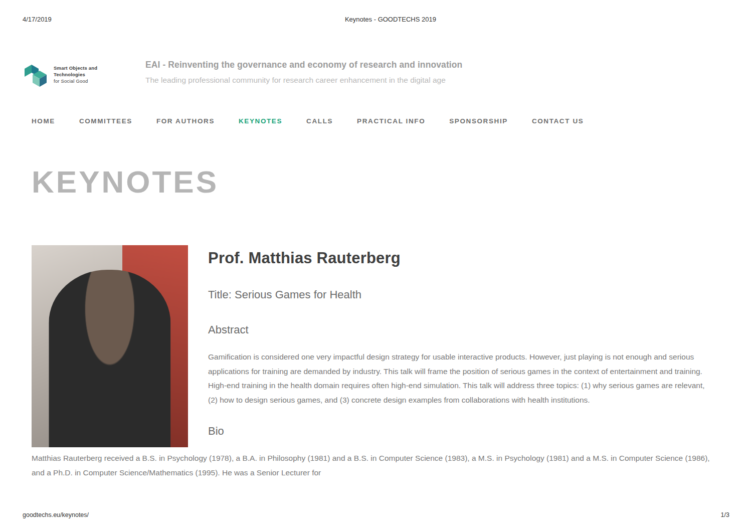4/17/2019 Keynotes - GOODTECHS 2019
Smart Objects and Technologies
for Social Good
EAI - Reinventing the governance and economy of research and innovation
The leading professional community for research career enhancement in the digital age
Home
Committees
For Authors
Keynotes
Calls
Practical Info
Sponsorship
Contact Us
Keynotes
Prof. Matthias Rauterberg
Title: Serious Games for Health
Abstract
Gamification is considered one very impactful design strategy for usable interactive products. However, just playing is not enough and serious applications for training are demanded by industry. This talk will frame the position of serious games in the context of entertainment and training. High-end training in the health domain requires often high-end simulation. This talk will address three topics: (1) why serious games are relevant, (2) how to design serious games, and (3) concrete design examples from collaborations with health institutions.
Bio
Matthias Rauterberg received a B.S. in Psychology (1978), a B.A. in Philosophy (1981) and a B.S. in Computer Science (1983), a M.S. in Psychology (1981) and a M.S. in Computer Science (1986), and a Ph.D. in Computer Science/Mathematics (1995). He was a Senior Lecturer for
goodtechs.eu/keynotes/ 1/3